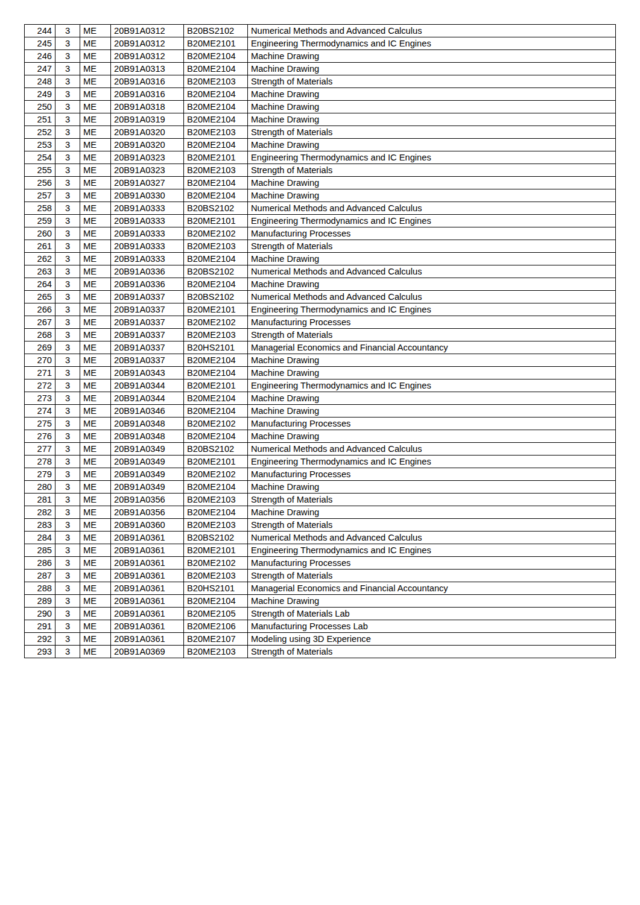| 244 | 3 | ME | 20B91A0312 | B20BS2102 | Numerical Methods and Advanced Calculus |
| 245 | 3 | ME | 20B91A0312 | B20ME2101 | Engineering Thermodynamics and IC Engines |
| 246 | 3 | ME | 20B91A0312 | B20ME2104 | Machine Drawing |
| 247 | 3 | ME | 20B91A0313 | B20ME2104 | Machine Drawing |
| 248 | 3 | ME | 20B91A0316 | B20ME2103 | Strength of Materials |
| 249 | 3 | ME | 20B91A0316 | B20ME2104 | Machine Drawing |
| 250 | 3 | ME | 20B91A0318 | B20ME2104 | Machine Drawing |
| 251 | 3 | ME | 20B91A0319 | B20ME2104 | Machine Drawing |
| 252 | 3 | ME | 20B91A0320 | B20ME2103 | Strength of Materials |
| 253 | 3 | ME | 20B91A0320 | B20ME2104 | Machine Drawing |
| 254 | 3 | ME | 20B91A0323 | B20ME2101 | Engineering Thermodynamics and IC Engines |
| 255 | 3 | ME | 20B91A0323 | B20ME2103 | Strength of Materials |
| 256 | 3 | ME | 20B91A0327 | B20ME2104 | Machine Drawing |
| 257 | 3 | ME | 20B91A0330 | B20ME2104 | Machine Drawing |
| 258 | 3 | ME | 20B91A0333 | B20BS2102 | Numerical Methods and Advanced Calculus |
| 259 | 3 | ME | 20B91A0333 | B20ME2101 | Engineering Thermodynamics and IC Engines |
| 260 | 3 | ME | 20B91A0333 | B20ME2102 | Manufacturing Processes |
| 261 | 3 | ME | 20B91A0333 | B20ME2103 | Strength of Materials |
| 262 | 3 | ME | 20B91A0333 | B20ME2104 | Machine Drawing |
| 263 | 3 | ME | 20B91A0336 | B20BS2102 | Numerical Methods and Advanced Calculus |
| 264 | 3 | ME | 20B91A0336 | B20ME2104 | Machine Drawing |
| 265 | 3 | ME | 20B91A0337 | B20BS2102 | Numerical Methods and Advanced Calculus |
| 266 | 3 | ME | 20B91A0337 | B20ME2101 | Engineering Thermodynamics and IC Engines |
| 267 | 3 | ME | 20B91A0337 | B20ME2102 | Manufacturing Processes |
| 268 | 3 | ME | 20B91A0337 | B20ME2103 | Strength of Materials |
| 269 | 3 | ME | 20B91A0337 | B20HS2101 | Managerial Economics and Financial Accountancy |
| 270 | 3 | ME | 20B91A0337 | B20ME2104 | Machine Drawing |
| 271 | 3 | ME | 20B91A0343 | B20ME2104 | Machine Drawing |
| 272 | 3 | ME | 20B91A0344 | B20ME2101 | Engineering Thermodynamics and IC Engines |
| 273 | 3 | ME | 20B91A0344 | B20ME2104 | Machine Drawing |
| 274 | 3 | ME | 20B91A0346 | B20ME2104 | Machine Drawing |
| 275 | 3 | ME | 20B91A0348 | B20ME2102 | Manufacturing Processes |
| 276 | 3 | ME | 20B91A0348 | B20ME2104 | Machine Drawing |
| 277 | 3 | ME | 20B91A0349 | B20BS2102 | Numerical Methods and Advanced Calculus |
| 278 | 3 | ME | 20B91A0349 | B20ME2101 | Engineering Thermodynamics and IC Engines |
| 279 | 3 | ME | 20B91A0349 | B20ME2102 | Manufacturing Processes |
| 280 | 3 | ME | 20B91A0349 | B20ME2104 | Machine Drawing |
| 281 | 3 | ME | 20B91A0356 | B20ME2103 | Strength of Materials |
| 282 | 3 | ME | 20B91A0356 | B20ME2104 | Machine Drawing |
| 283 | 3 | ME | 20B91A0360 | B20ME2103 | Strength of Materials |
| 284 | 3 | ME | 20B91A0361 | B20BS2102 | Numerical Methods and Advanced Calculus |
| 285 | 3 | ME | 20B91A0361 | B20ME2101 | Engineering Thermodynamics and IC Engines |
| 286 | 3 | ME | 20B91A0361 | B20ME2102 | Manufacturing Processes |
| 287 | 3 | ME | 20B91A0361 | B20ME2103 | Strength of Materials |
| 288 | 3 | ME | 20B91A0361 | B20HS2101 | Managerial Economics and Financial Accountancy |
| 289 | 3 | ME | 20B91A0361 | B20ME2104 | Machine Drawing |
| 290 | 3 | ME | 20B91A0361 | B20ME2105 | Strength of Materials Lab |
| 291 | 3 | ME | 20B91A0361 | B20ME2106 | Manufacturing Processes Lab |
| 292 | 3 | ME | 20B91A0361 | B20ME2107 | Modeling using 3D Experience |
| 293 | 3 | ME | 20B91A0369 | B20ME2103 | Strength of Materials |